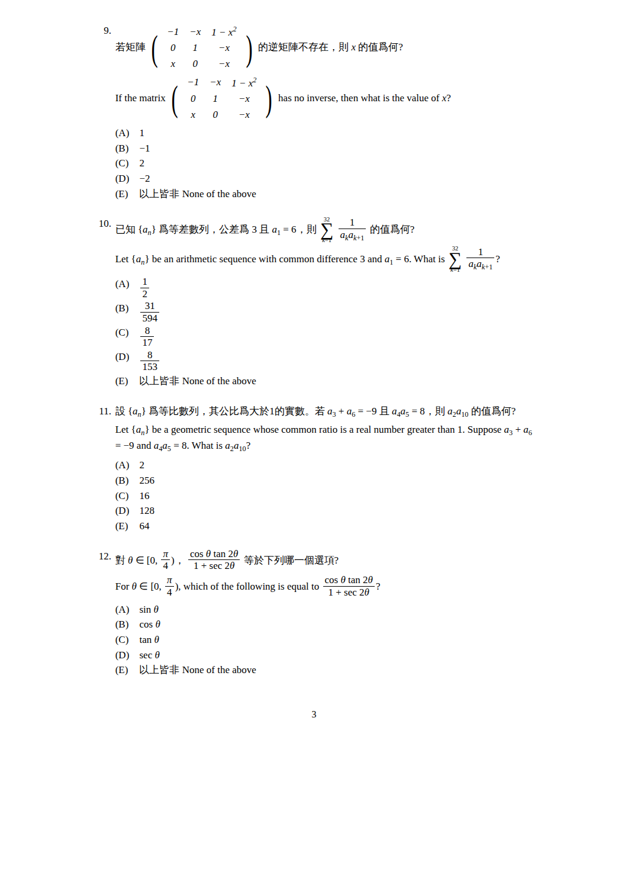9.
若矩陣 (
| −1 | − x | 1 − x 2 |
| 0 | 1 | − x |
| x | 0 | − x |
) 的逆矩陣不存在，則 x 的值爲何?
If the matrix (
| −1 | − x | 1 − x 2 |
| 0 | 1 | − x |
| x | 0 | − x |
) has no inverse, then what is the value of x?
(A) 1
(B)−1
(C) 2
(D)−2
(E) 以上皆非 None of the above
10.
已知 {an} 爲等差數列，公差爲 3 且 a1 = 6，則 32∑k=1 1 akak+1 的值爲何?
Let {an} be an arithmetic sequence with common difference 3 and a1 = 6. What is 32∑k=1 1 akak+1?
(A) 12
(B) 31594
(C) 817
(D) 8153
(E) 以上皆非 None of the above
11.
設 {an} 爲等比數列，其公比爲大於1的實數。若 a3 + a6 = −9 且 a4a5 = 8，則 a2a10 的值爲何?
Let {an} be a geometric sequence whose common ratio is a real number greater than 1. Suppose a3 + a6 = −9 and a4a5 = 8. What is a2a10?
(A) 2
(B) 256
(C) 16
(D) 128
(E) 64
12.
對 θ ∈ [0, π 4)， cos θ tan 2θ 1 + sec 2θ 等於下列哪一個選項?
For θ ∈ [0, π 4), which of the following is equal to cos θ tan 2θ 1 + sec 2θ?
(A) sin θ
(B) cos θ
(C) tan θ
(D) sec θ
(E) 以上皆非 None of the above
3